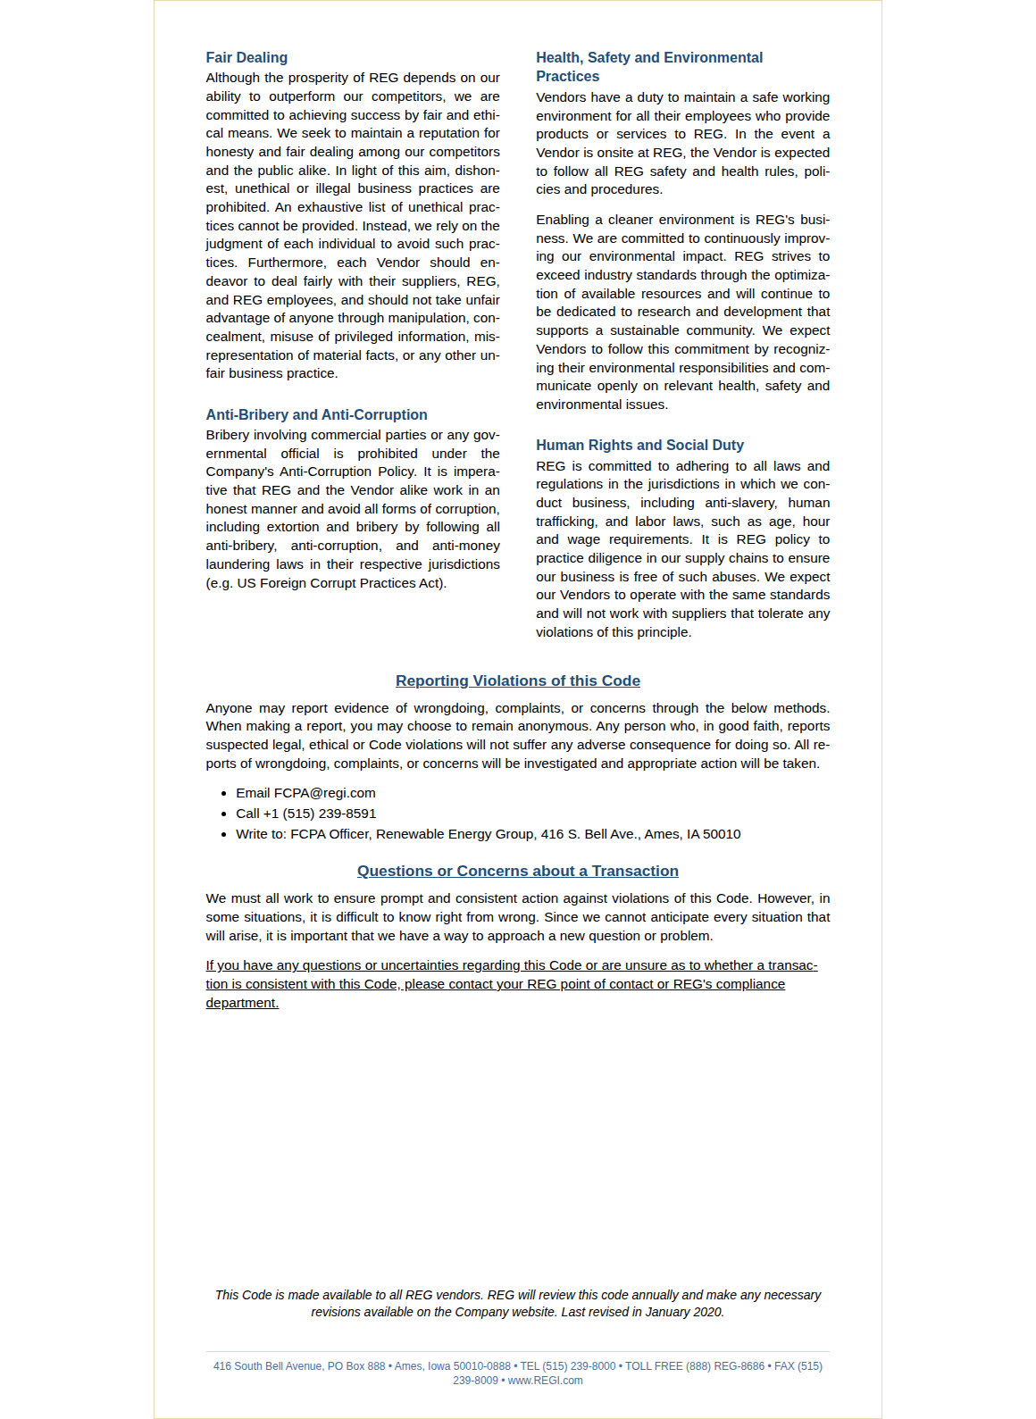Fair Dealing
Although the prosperity of REG depends on our ability to outperform our competitors, we are committed to achieving success by fair and ethical means. We seek to maintain a reputation for honesty and fair dealing among our competitors and the public alike. In light of this aim, dishonest, unethical or illegal business practices are prohibited. An exhaustive list of unethical practices cannot be provided. Instead, we rely on the judgment of each individual to avoid such practices. Furthermore, each Vendor should endeavor to deal fairly with their suppliers, REG, and REG employees, and should not take unfair advantage of anyone through manipulation, concealment, misuse of privileged information, misrepresentation of material facts, or any other unfair business practice.
Anti-Bribery and Anti-Corruption
Bribery involving commercial parties or any governmental official is prohibited under the Company's Anti-Corruption Policy. It is imperative that REG and the Vendor alike work in an honest manner and avoid all forms of corruption, including extortion and bribery by following all anti-bribery, anti-corruption, and anti-money laundering laws in their respective jurisdictions (e.g. US Foreign Corrupt Practices Act).
Health, Safety and Environmental Practices
Vendors have a duty to maintain a safe working environment for all their employees who provide products or services to REG. In the event a Vendor is onsite at REG, the Vendor is expected to follow all REG safety and health rules, policies and procedures.
Enabling a cleaner environment is REG's business. We are committed to continuously improving our environmental impact. REG strives to exceed industry standards through the optimization of available resources and will continue to be dedicated to research and development that supports a sustainable community. We expect Vendors to follow this commitment by recognizing their environmental responsibilities and communicate openly on relevant health, safety and environmental issues.
Human Rights and Social Duty
REG is committed to adhering to all laws and regulations in the jurisdictions in which we conduct business, including anti-slavery, human trafficking, and labor laws, such as age, hour and wage requirements. It is REG policy to practice diligence in our supply chains to ensure our business is free of such abuses. We expect our Vendors to operate with the same standards and will not work with suppliers that tolerate any violations of this principle.
Reporting Violations of this Code
Anyone may report evidence of wrongdoing, complaints, or concerns through the below methods. When making a report, you may choose to remain anonymous. Any person who, in good faith, reports suspected legal, ethical or Code violations will not suffer any adverse consequence for doing so. All reports of wrongdoing, complaints, or concerns will be investigated and appropriate action will be taken.
Email FCPA@regi.com
Call +1 (515) 239-8591
Write to: FCPA Officer, Renewable Energy Group, 416 S. Bell Ave., Ames, IA 50010
Questions or Concerns about a Transaction
We must all work to ensure prompt and consistent action against violations of this Code. However, in some situations, it is difficult to know right from wrong. Since we cannot anticipate every situation that will arise, it is important that we have a way to approach a new question or problem.
If you have any questions or uncertainties regarding this Code or are unsure as to whether a transaction is consistent with this Code, please contact your REG point of contact or REG's compliance department.
This Code is made available to all REG vendors. REG will review this code annually and make any necessary revisions available on the Company website. Last revised in January 2020.
416 South Bell Avenue, PO Box 888 • Ames, Iowa 50010-0888 • TEL (515) 239-8000 • TOLL FREE (888) REG-8686 • FAX (515) 239-8009 • www.REGI.com